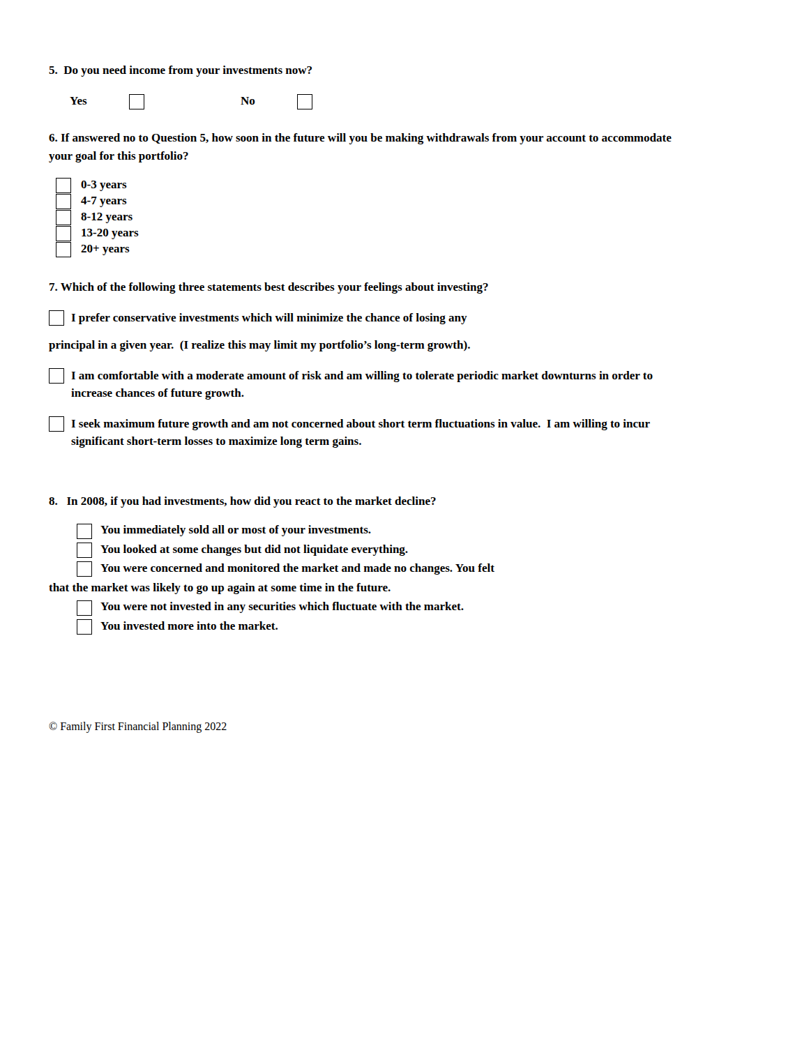5. Do you need income from your investments now?
Yes No
6. If answered no to Question 5, how soon in the future will you be making withdrawals from your account to accommodate your goal for this portfolio?
0-3 years
4-7 years
8-12 years
13-20 years
20+ years
7. Which of the following three statements best describes your feelings about investing?
I prefer conservative investments which will minimize the chance of losing any
principal in a given year. (I realize this may limit my portfolio’s long-term growth).
I am comfortable with a moderate amount of risk and am willing to tolerate periodic market downturns in order to increase chances of future growth.
I seek maximum future growth and am not concerned about short term fluctuations in value. I am willing to incur significant short-term losses to maximize long term gains.
8. In 2008, if you had investments, how did you react to the market decline?
You immediately sold all or most of your investments.
You looked at some changes but did not liquidate everything.
You were concerned and monitored the market and made no changes. You felt
that the market was likely to go up again at some time in the future.
You were not invested in any securities which fluctuate with the market.
You invested more into the market.
© Family First Financial Planning 2022